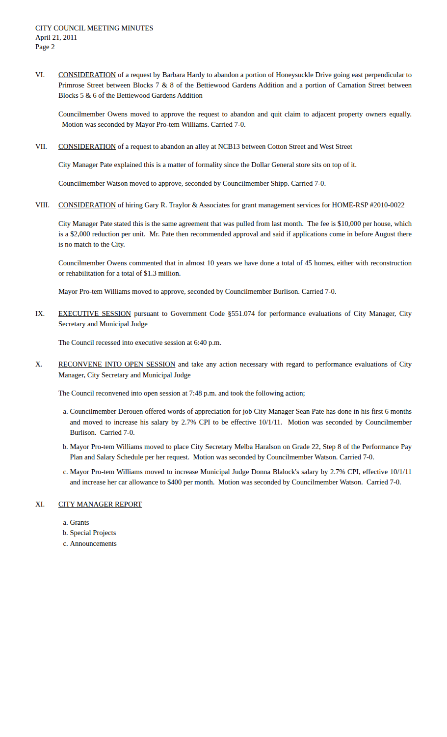CITY COUNCIL MEETING MINUTES
April 21, 2011
Page 2
VI.
CONSIDERATION of a request by Barbara Hardy to abandon a portion of Honeysuckle Drive going east perpendicular to Primrose Street between Blocks 7 & 8 of the Bettiewood Gardens Addition and a portion of Carnation Street between Blocks 5 & 6 of the Bettiewood Gardens Addition
Councilmember Owens moved to approve the request to abandon and quit claim to adjacent property owners equally. Motion was seconded by Mayor Pro-tem Williams. Carried 7-0.
VII.
CONSIDERATION of a request to abandon an alley at NCB13 between Cotton Street and West Street
City Manager Pate explained this is a matter of formality since the Dollar General store sits on top of it.
Councilmember Watson moved to approve, seconded by Councilmember Shipp. Carried 7-0.
VIII.
CONSIDERATION of hiring Gary R. Traylor & Associates for grant management services for HOME-RSP #2010-0022
City Manager Pate stated this is the same agreement that was pulled from last month. The fee is $10,000 per house, which is a $2,000 reduction per unit. Mr. Pate then recommended approval and said if applications come in before August there is no match to the City.
Councilmember Owens commented that in almost 10 years we have done a total of 45 homes, either with reconstruction or rehabilitation for a total of $1.3 million.
Mayor Pro-tem Williams moved to approve, seconded by Councilmember Burlison. Carried 7-0.
IX.
EXECUTIVE SESSION pursuant to Government Code §551.074 for performance evaluations of City Manager, City Secretary and Municipal Judge
The Council recessed into executive session at 6:40 p.m.
X.
RECONVENE INTO OPEN SESSION and take any action necessary with regard to performance evaluations of City Manager, City Secretary and Municipal Judge
The Council reconvened into open session at 7:48 p.m. and took the following action;
Councilmember Derouen offered words of appreciation for job City Manager Sean Pate has done in his first 6 months and moved to increase his salary by 2.7% CPI to be effective 10/1/11. Motion was seconded by Councilmember Burlison. Carried 7-0.
Mayor Pro-tem Williams moved to place City Secretary Melba Haralson on Grade 22, Step 8 of the Performance Pay Plan and Salary Schedule per her request. Motion was seconded by Councilmember Watson. Carried 7-0.
Mayor Pro-tem Williams moved to increase Municipal Judge Donna Blalock's salary by 2.7% CPI, effective 10/1/11 and increase her car allowance to $400 per month. Motion was seconded by Councilmember Watson. Carried 7-0.
XI.
CITY MANAGER REPORT
Grants
Special Projects
Announcements